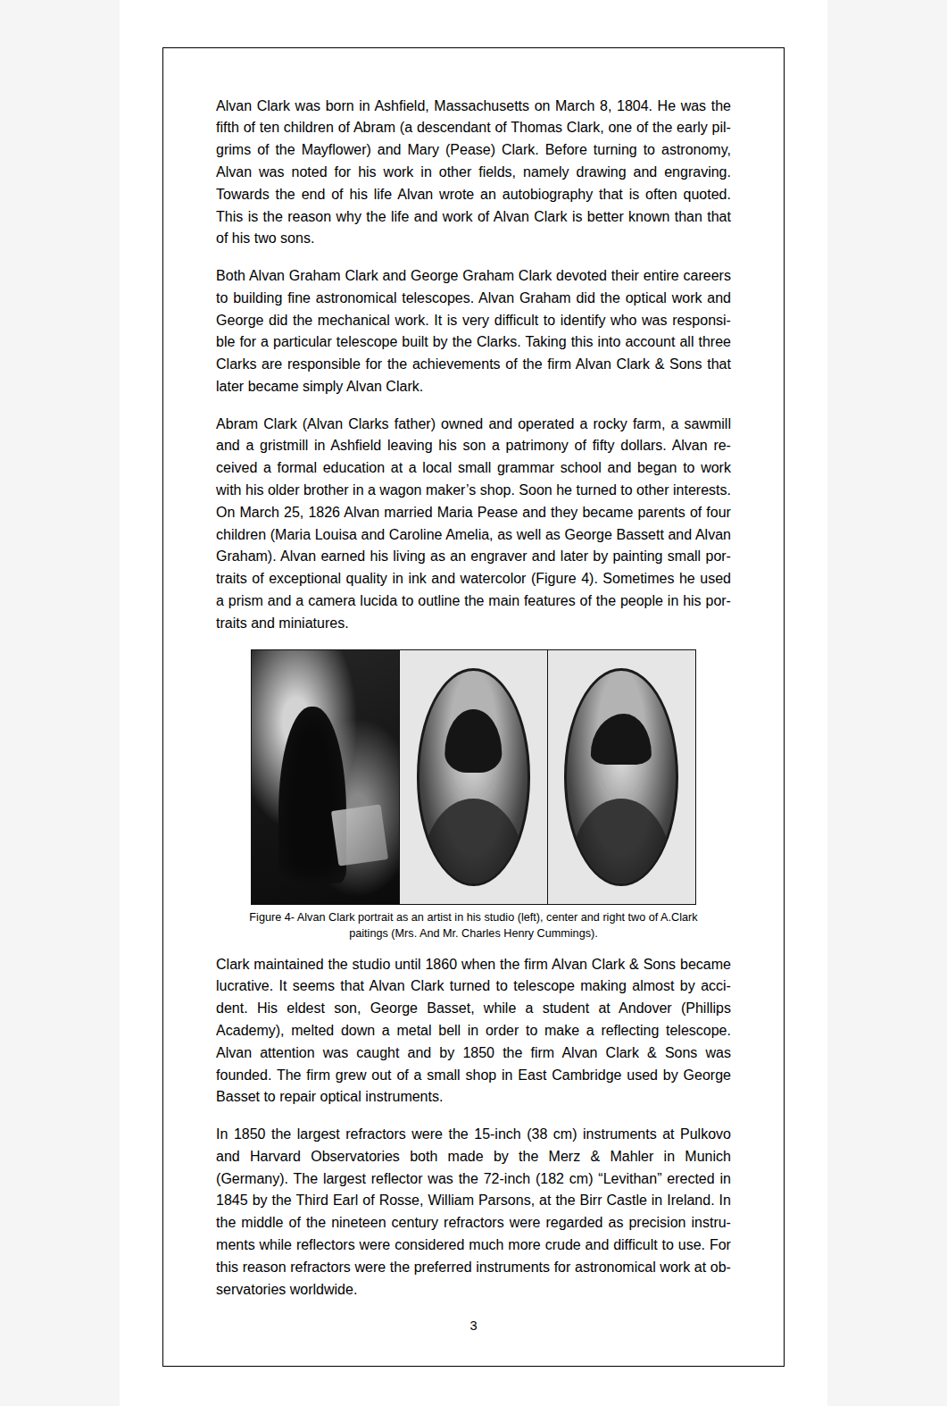Alvan Clark was born in Ashfield, Massachusetts on March 8, 1804. He was the fifth of ten children of Abram (a descendant of Thomas Clark, one of the early pilgrims of the Mayflower) and Mary (Pease) Clark. Before turning to astronomy, Alvan was noted for his work in other fields, namely drawing and engraving. Towards the end of his life Alvan wrote an autobiography that is often quoted. This is the reason why the life and work of Alvan Clark is better known than that of his two sons.
Both Alvan Graham Clark and George Graham Clark devoted their entire careers to building fine astronomical telescopes. Alvan Graham did the optical work and George did the mechanical work. It is very difficult to identify who was responsible for a particular telescope built by the Clarks. Taking this into account all three Clarks are responsible for the achievements of the firm Alvan Clark & Sons that later became simply Alvan Clark.
Abram Clark (Alvan Clarks father) owned and operated a rocky farm, a sawmill and a gristmill in Ashfield leaving his son a patrimony of fifty dollars. Alvan received a formal education at a local small grammar school and began to work with his older brother in a wagon maker’s shop. Soon he turned to other interests. On March 25, 1826 Alvan married Maria Pease and they became parents of four children (Maria Louisa and Caroline Amelia, as well as George Bassett and Alvan Graham). Alvan earned his living as an engraver and later by painting small portraits of exceptional quality in ink and watercolor (Figure 4). Sometimes he used a prism and a camera lucida to outline the main features of the people in his portraits and miniatures.
Figure 4- Alvan Clark portrait as an artist in his studio (left), center and right two of A.Clark paitings (Mrs. And Mr. Charles Henry Cummings).
Clark maintained the studio until 1860 when the firm Alvan Clark & Sons became lucrative. It seems that Alvan Clark turned to telescope making almost by accident. His eldest son, George Basset, while a student at Andover (Phillips Academy), melted down a metal bell in order to make a reflecting telescope. Alvan attention was caught and by 1850 the firm Alvan Clark & Sons was founded. The firm grew out of a small shop in East Cambridge used by George Basset to repair optical instruments.
In 1850 the largest refractors were the 15-inch (38 cm) instruments at Pulkovo and Harvard Observatories both made by the Merz & Mahler in Munich (Germany). The largest reflector was the 72-inch (182 cm) “Levithan” erected in 1845 by the Third Earl of Rosse, William Parsons, at the Birr Castle in Ireland. In the middle of the nineteen century refractors were regarded as precision instruments while reflectors were considered much more crude and difficult to use. For this reason refractors were the preferred instruments for astronomical work at observatories worldwide.
3